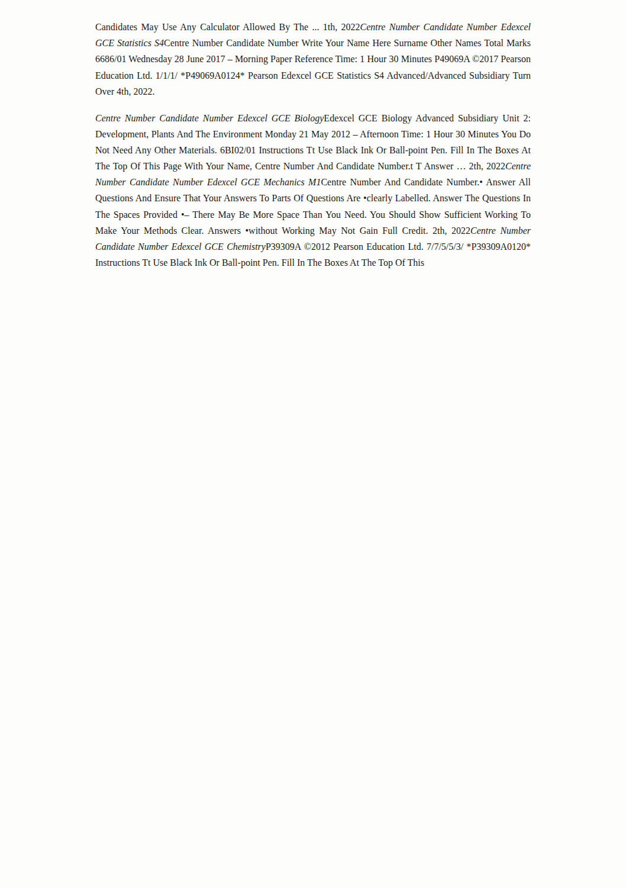Candidates May Use Any Calculator Allowed By The ... 1th, 2022 Centre Number Candidate Number Edexcel GCE Statistics S4 Centre Number Candidate Number Write Your Name Here Surname Other Names Total Marks 6686/01 Wednesday 28 June 2017 – Morning Paper Reference Time: 1 Hour 30 Minutes P49069A ©2017 Pearson Education Ltd. 1/1/1/ *P49069A0124* Pearson Edexcel GCE Statistics S4 Advanced/Advanced Subsidiary Turn Over 4th, 2022.
Centre Number Candidate Number Edexcel GCE Biology Edexcel GCE Biology Advanced Subsidiary Unit 2: Development, Plants And The Environment Monday 21 May 2012 – Afternoon Time: 1 Hour 30 Minutes You Do Not Need Any Other Materials. 6BI02/01 Instructions Tt Use Black Ink Or Ball-point Pen. Fill In The Boxes At The Top Of This Page With Your Name, Centre Number And Candidate Number.t T Answer … 2th, 2022 Centre Number Candidate Number Edexcel GCE Mechanics M1 Centre Number And Candidate Number.• Answer All Questions And Ensure That Your Answers To Parts Of Questions Are •clearly Labelled. Answer The Questions In The Spaces Provided •– There May Be More Space Than You Need. You Should Show Sufficient Working To Make Your Methods Clear. Answers •without Working May Not Gain Full Credit. 2th, 2022 Centre Number Candidate Number Edexcel GCE Chemistry P39309A ©2012 Pearson Education Ltd. 7/7/5/5/3/ *P39309A0120* Instructions Tt Use Black Ink Or Ball-point Pen. Fill In The Boxes At The Top Of This